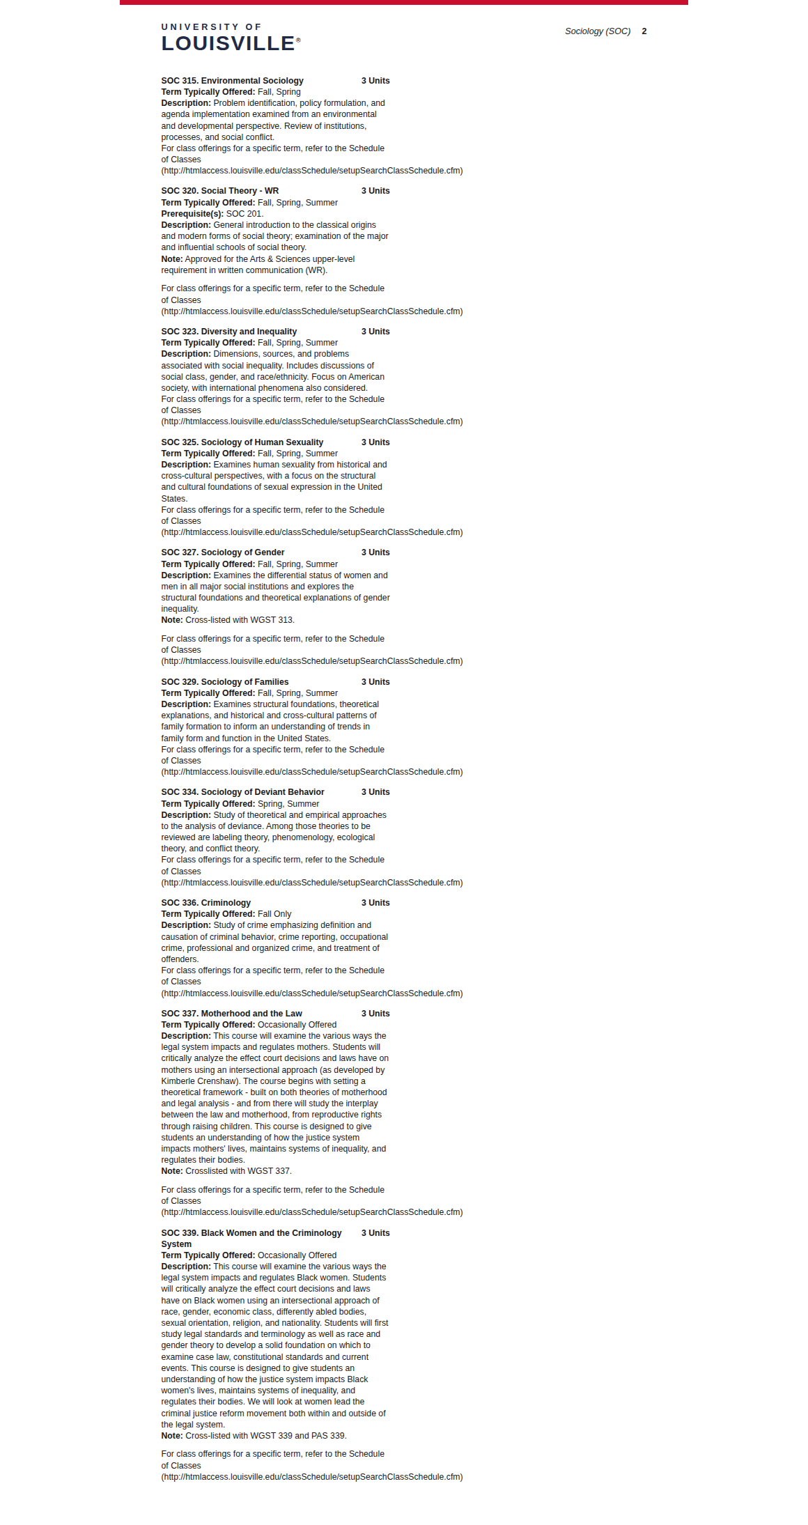UNIVERSITY OF
LOUISVILLE®
Sociology (SOC) 2
SOC 315. Environmental Sociology 3 Units
Term Typically Offered: Fall, Spring
Description: Problem identification, policy formulation, and agenda implementation examined from an environmental and developmental perspective. Review of institutions, processes, and social conflict.
For class offerings for a specific term, refer to the Schedule of Classes (http://htmlaccess.louisville.edu/classSchedule/setupSearchClassSchedule.cfm)
SOC 320. Social Theory - WR 3 Units
Term Typically Offered: Fall, Spring, Summer
Prerequisite(s): SOC 201.
Description: General introduction to the classical origins and modern forms of social theory; examination of the major and influential schools of social theory.
Note: Approved for the Arts & Sciences upper-level requirement in written communication (WR).
For class offerings for a specific term, refer to the Schedule of Classes (http://htmlaccess.louisville.edu/classSchedule/setupSearchClassSchedule.cfm)
SOC 323. Diversity and Inequality 3 Units
Term Typically Offered: Fall, Spring, Summer
Description: Dimensions, sources, and problems associated with social inequality. Includes discussions of social class, gender, and race/ethnicity. Focus on American society, with international phenomena also considered.
For class offerings for a specific term, refer to the Schedule of Classes (http://htmlaccess.louisville.edu/classSchedule/setupSearchClassSchedule.cfm)
SOC 325. Sociology of Human Sexuality 3 Units
Term Typically Offered: Fall, Spring, Summer
Description: Examines human sexuality from historical and cross-cultural perspectives, with a focus on the structural and cultural foundations of sexual expression in the United States.
For class offerings for a specific term, refer to the Schedule of Classes (http://htmlaccess.louisville.edu/classSchedule/setupSearchClassSchedule.cfm)
SOC 327. Sociology of Gender 3 Units
Term Typically Offered: Fall, Spring, Summer
Description: Examines the differential status of women and men in all major social institutions and explores the structural foundations and theoretical explanations of gender inequality.
Note: Cross-listed with WGST 313.
For class offerings for a specific term, refer to the Schedule of Classes (http://htmlaccess.louisville.edu/classSchedule/setupSearchClassSchedule.cfm)
SOC 329. Sociology of Families 3 Units
Term Typically Offered: Fall, Spring, Summer
Description: Examines structural foundations, theoretical explanations, and historical and cross-cultural patterns of family formation to inform an understanding of trends in family form and function in the United States.
For class offerings for a specific term, refer to the Schedule of Classes (http://htmlaccess.louisville.edu/classSchedule/setupSearchClassSchedule.cfm)
SOC 334. Sociology of Deviant Behavior 3 Units
Term Typically Offered: Spring, Summer
Description: Study of theoretical and empirical approaches to the analysis of deviance. Among those theories to be reviewed are labeling theory, phenomenology, ecological theory, and conflict theory.
For class offerings for a specific term, refer to the Schedule of Classes (http://htmlaccess.louisville.edu/classSchedule/setupSearchClassSchedule.cfm)
SOC 336. Criminology 3 Units
Term Typically Offered: Fall Only
Description: Study of crime emphasizing definition and causation of criminal behavior, crime reporting, occupational crime, professional and organized crime, and treatment of offenders.
For class offerings for a specific term, refer to the Schedule of Classes (http://htmlaccess.louisville.edu/classSchedule/setupSearchClassSchedule.cfm)
SOC 337. Motherhood and the Law 3 Units
Term Typically Offered: Occasionally Offered
Description: This course will examine the various ways the legal system impacts and regulates mothers. Students will critically analyze the effect court decisions and laws have on mothers using an intersectional approach (as developed by Kimberle Crenshaw). The course begins with setting a theoretical framework - built on both theories of motherhood and legal analysis - and from there will study the interplay between the law and motherhood, from reproductive rights through raising children. This course is designed to give students an understanding of how the justice system impacts mothers' lives, maintains systems of inequality, and regulates their bodies.
Note: Crosslisted with WGST 337.
For class offerings for a specific term, refer to the Schedule of Classes (http://htmlaccess.louisville.edu/classSchedule/setupSearchClassSchedule.cfm)
SOC 339. Black Women and the Criminology System 3 Units
Term Typically Offered: Occasionally Offered
Description: This course will examine the various ways the legal system impacts and regulates Black women. Students will critically analyze the effect court decisions and laws have on Black women using an intersectional approach of race, gender, economic class, differently abled bodies, sexual orientation, religion, and nationality. Students will first study legal standards and terminology as well as race and gender theory to develop a solid foundation on which to examine case law, constitutional standards and current events. This course is designed to give students an understanding of how the justice system impacts Black women's lives, maintains systems of inequality, and regulates their bodies. We will look at women lead the criminal justice reform movement both within and outside of the legal system.
Note: Cross-listed with WGST 339 and PAS 339.
For class offerings for a specific term, refer to the Schedule of Classes (http://htmlaccess.louisville.edu/classSchedule/setupSearchClassSchedule.cfm)